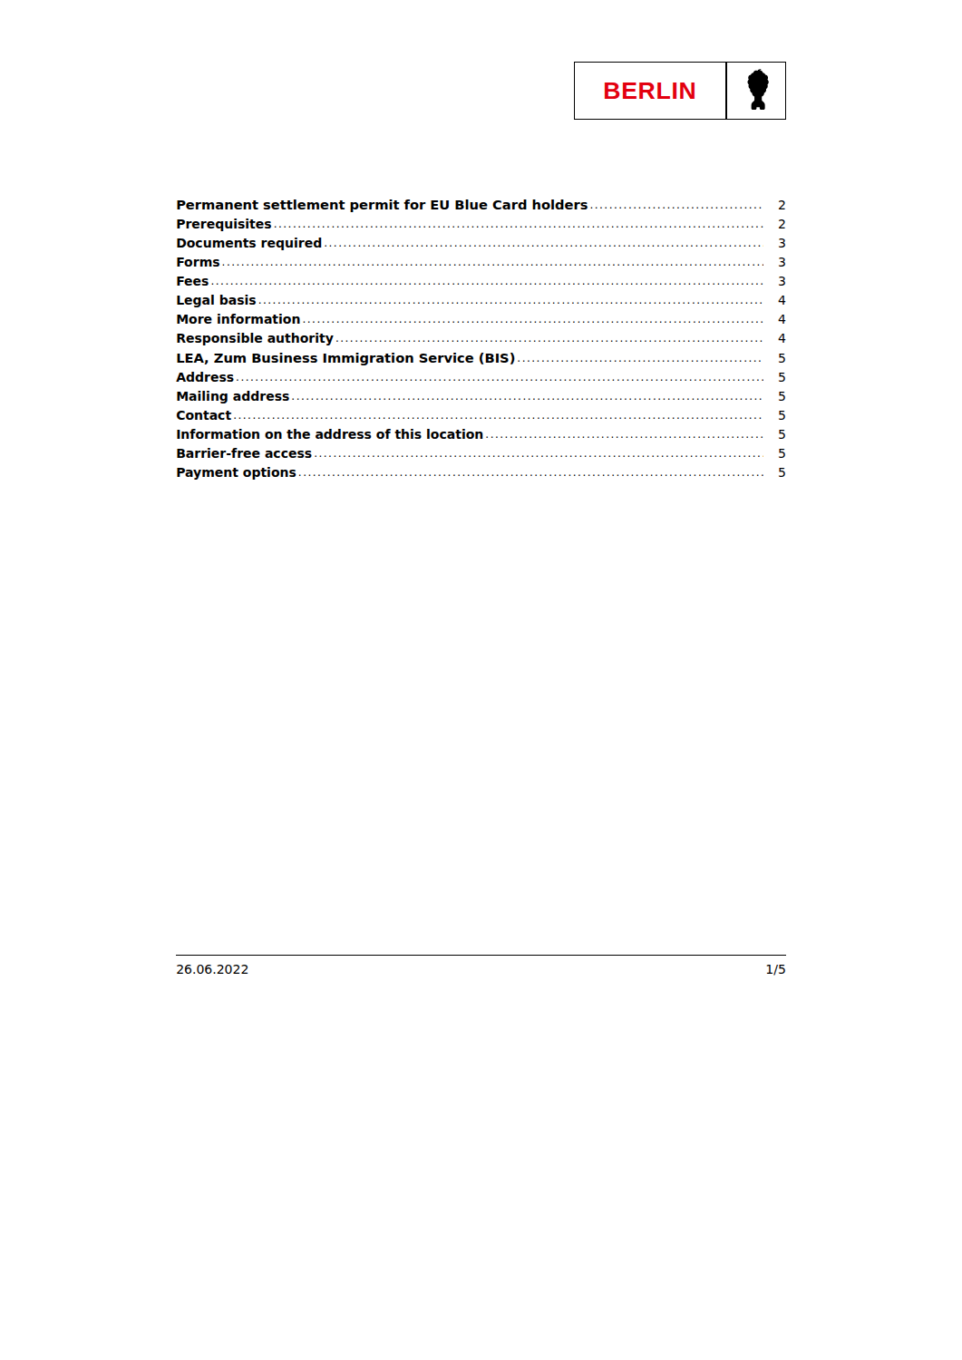BERLIN
Permanent settlement permit for EU Blue Card holders ........................................................................................................................................................... 2
Prerequisites ........................................................................................................................................................... 2
Documents required ........................................................................................................................................................... 3
Forms ........................................................................................................................................................... 3
Fees ........................................................................................................................................................... 3
Legal basis ........................................................................................................................................................... 4
More information ........................................................................................................................................................... 4
Responsible authority ........................................................................................................................................................... 4
LEA, Zum Business Immigration Service (BIS) ........................................................................................................................................................... 5
Address ........................................................................................................................................................... 5
Mailing address ........................................................................................................................................................... 5
Contact ........................................................................................................................................................... 5
Information on the address of this location ........................................................................................................................................................... 5
Barrier-free access ........................................................................................................................................................... 5
Payment options ........................................................................................................................................................... 5
26.06.2022 1/5